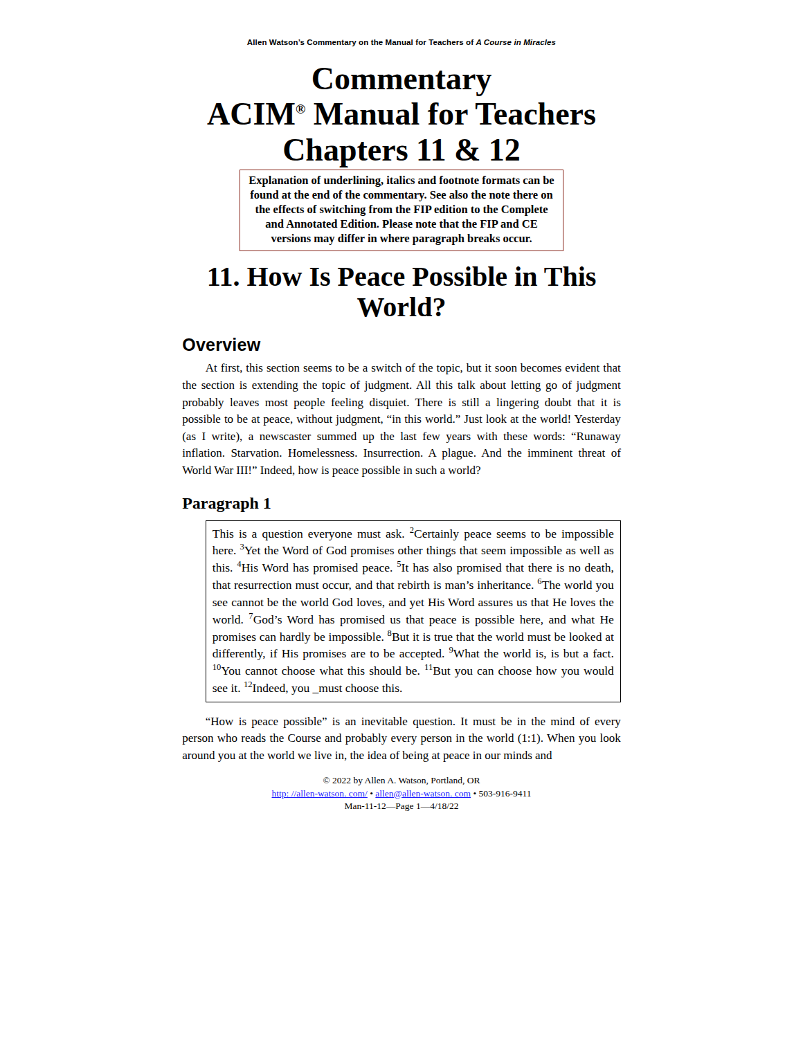Allen Watson’s Commentary on the Manual for Teachers of A Course in Miracles
Commentary ACIM® Manual for Teachers Chapters 11 & 12
Explanation of underlining, italics and footnote formats can be found at the end of the commentary. See also the note there on the effects of switching from the FIP edition to the Complete and Annotated Edition. Please note that the FIP and CE versions may differ in where paragraph breaks occur.
11. How Is Peace Possible in This World?
Overview
At first, this section seems to be a switch of the topic, but it soon becomes evident that the section is extending the topic of judgment. All this talk about letting go of judgment probably leaves most people feeling disquiet. There is still a lingering doubt that it is possible to be at peace, without judgment, “in this world.” Just look at the world! Yesterday (as I write), a newscaster summed up the last few years with these words: “Runaway inflation. Starvation. Homelessness. Insurrection. A plague. And the imminent threat of World War III!” Indeed, how is peace possible in such a world?
Paragraph 1
This is a question everyone must ask. 2Certainly peace seems to be impossible here. 3Yet the Word of God promises other things that seem impossible as well as this. 4His Word has promised peace. 5It has also promised that there is no death, that resurrection must occur, and that rebirth is man’s inheritance. 6The world you see cannot be the world God loves, and yet His Word assures us that He loves the world. 7God’s Word has promised us that peace is possible here, and what He promises can hardly be impossible. 8But it is true that the world must be looked at differently, if His promises are to be accepted. 9What the world is, is but a fact. 10You cannot choose what this should be. 11But you can choose how you would see it. 12Indeed, you _must choose this.
“How is peace possible” is an inevitable question. It must be in the mind of every person who reads the Course and probably every person in the world (1:1). When you look around you at the world we live in, the idea of being at peace in our minds and
© 2022 by Allen A. Watson, Portland, OR http: //allen-watson. com/ • allen@allen-watson. com • 503-916-9411 Man-11-12—Page 1—4/18/22